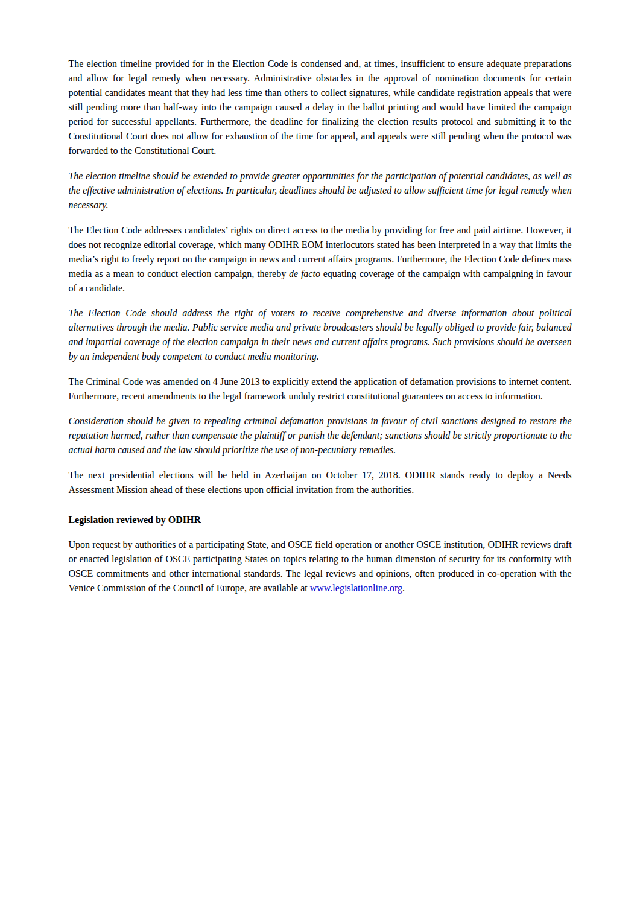The election timeline provided for in the Election Code is condensed and, at times, insufficient to ensure adequate preparations and allow for legal remedy when necessary. Administrative obstacles in the approval of nomination documents for certain potential candidates meant that they had less time than others to collect signatures, while candidate registration appeals that were still pending more than half-way into the campaign caused a delay in the ballot printing and would have limited the campaign period for successful appellants. Furthermore, the deadline for finalizing the election results protocol and submitting it to the Constitutional Court does not allow for exhaustion of the time for appeal, and appeals were still pending when the protocol was forwarded to the Constitutional Court.
The election timeline should be extended to provide greater opportunities for the participation of potential candidates, as well as the effective administration of elections. In particular, deadlines should be adjusted to allow sufficient time for legal remedy when necessary.
The Election Code addresses candidates’ rights on direct access to the media by providing for free and paid airtime. However, it does not recognize editorial coverage, which many ODIHR EOM interlocutors stated has been interpreted in a way that limits the media’s right to freely report on the campaign in news and current affairs programs. Furthermore, the Election Code defines mass media as a mean to conduct election campaign, thereby de facto equating coverage of the campaign with campaigning in favour of a candidate.
The Election Code should address the right of voters to receive comprehensive and diverse information about political alternatives through the media. Public service media and private broadcasters should be legally obliged to provide fair, balanced and impartial coverage of the election campaign in their news and current affairs programs. Such provisions should be overseen by an independent body competent to conduct media monitoring.
The Criminal Code was amended on 4 June 2013 to explicitly extend the application of defamation provisions to internet content. Furthermore, recent amendments to the legal framework unduly restrict constitutional guarantees on access to information.
Consideration should be given to repealing criminal defamation provisions in favour of civil sanctions designed to restore the reputation harmed, rather than compensate the plaintiff or punish the defendant; sanctions should be strictly proportionate to the actual harm caused and the law should prioritize the use of non-pecuniary remedies.
The next presidential elections will be held in Azerbaijan on October 17, 2018. ODIHR stands ready to deploy a Needs Assessment Mission ahead of these elections upon official invitation from the authorities.
Legislation reviewed by ODIHR
Upon request by authorities of a participating State, and OSCE field operation or another OSCE institution, ODIHR reviews draft or enacted legislation of OSCE participating States on topics relating to the human dimension of security for its conformity with OSCE commitments and other international standards. The legal reviews and opinions, often produced in co-operation with the Venice Commission of the Council of Europe, are available at www.legislationline.org.